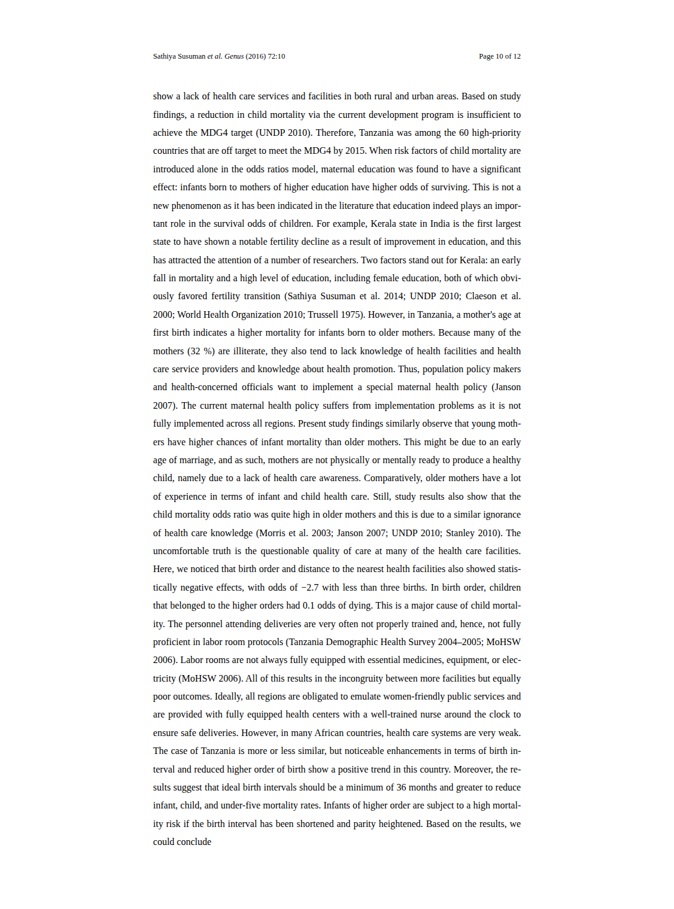Sathiya Susuman et al. Genus (2016) 72:10 Page 10 of 12
show a lack of health care services and facilities in both rural and urban areas. Based on study findings, a reduction in child mortality via the current development program is insufficient to achieve the MDG4 target (UNDP 2010). Therefore, Tanzania was among the 60 high-priority countries that are off target to meet the MDG4 by 2015. When risk factors of child mortality are introduced alone in the odds ratios model, maternal education was found to have a significant effect: infants born to mothers of higher education have higher odds of surviving. This is not a new phenomenon as it has been indicated in the literature that education indeed plays an important role in the survival odds of children. For example, Kerala state in India is the first largest state to have shown a notable fertility decline as a result of improvement in education, and this has attracted the attention of a number of researchers. Two factors stand out for Kerala: an early fall in mortality and a high level of education, including female education, both of which obviously favored fertility transition (Sathiya Susuman et al. 2014; UNDP 2010; Claeson et al. 2000; World Health Organization 2010; Trussell 1975). However, in Tanzania, a mother's age at first birth indicates a higher mortality for infants born to older mothers. Because many of the mothers (32 %) are illiterate, they also tend to lack knowledge of health facilities and health care service providers and knowledge about health promotion. Thus, population policy makers and health-concerned officials want to implement a special maternal health policy (Janson 2007). The current maternal health policy suffers from implementation problems as it is not fully implemented across all regions. Present study findings similarly observe that young mothers have higher chances of infant mortality than older mothers. This might be due to an early age of marriage, and as such, mothers are not physically or mentally ready to produce a healthy child, namely due to a lack of health care awareness. Comparatively, older mothers have a lot of experience in terms of infant and child health care. Still, study results also show that the child mortality odds ratio was quite high in older mothers and this is due to a similar ignorance of health care knowledge (Morris et al. 2003; Janson 2007; UNDP 2010; Stanley 2010). The uncomfortable truth is the questionable quality of care at many of the health care facilities. Here, we noticed that birth order and distance to the nearest health facilities also showed statistically negative effects, with odds of −2.7 with less than three births. In birth order, children that belonged to the higher orders had 0.1 odds of dying. This is a major cause of child mortality. The personnel attending deliveries are very often not properly trained and, hence, not fully proficient in labor room protocols (Tanzania Demographic Health Survey 2004–2005; MoHSW 2006). Labor rooms are not always fully equipped with essential medicines, equipment, or electricity (MoHSW 2006). All of this results in the incongruity between more facilities but equally poor outcomes. Ideally, all regions are obligated to emulate women-friendly public services and are provided with fully equipped health centers with a well-trained nurse around the clock to ensure safe deliveries. However, in many African countries, health care systems are very weak. The case of Tanzania is more or less similar, but noticeable enhancements in terms of birth interval and reduced higher order of birth show a positive trend in this country. Moreover, the results suggest that ideal birth intervals should be a minimum of 36 months and greater to reduce infant, child, and under-five mortality rates. Infants of higher order are subject to a high mortality risk if the birth interval has been shortened and parity heightened. Based on the results, we could conclude